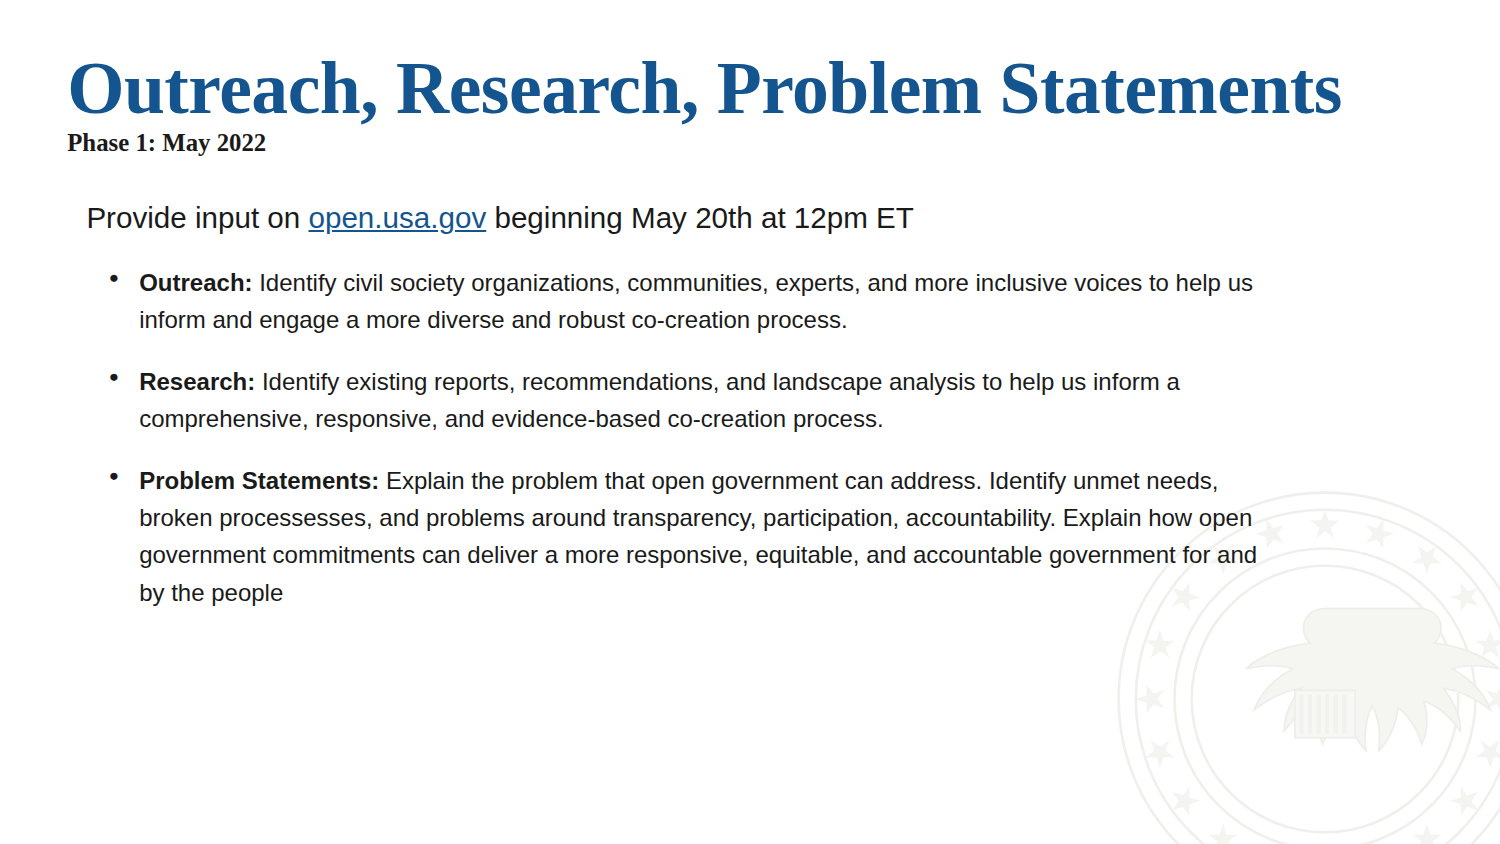Outreach, Research, Problem Statements
Phase 1: May 2022
Provide input on open.usa.gov beginning May 20th at 12pm ET
Outreach: Identify civil society organizations, communities, experts, and more inclusive voices to help us inform and engage a more diverse and robust co-creation process.
Research: Identify existing reports, recommendations, and landscape analysis to help us inform a comprehensive, responsive, and evidence-based co-creation process.
Problem Statements: Explain the problem that open government can address. Identify unmet needs, broken processesses, and problems around transparency, participation, accountability. Explain how open government commitments can deliver a more responsive, equitable, and accountable government for and by the people